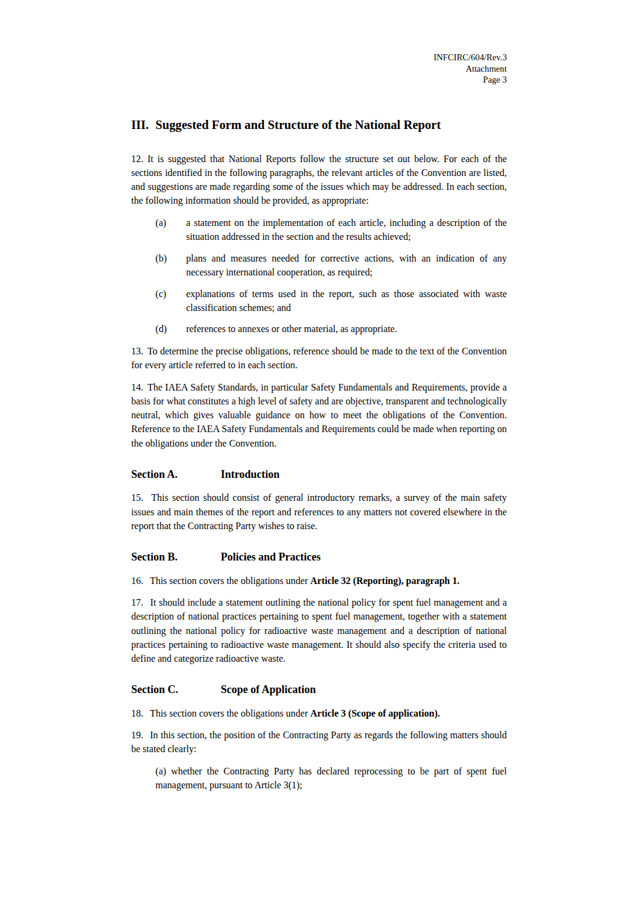INFCIRC/604/Rev.3
Attachment
Page 3
III. Suggested Form and Structure of the National Report
12. It is suggested that National Reports follow the structure set out below. For each of the sections identified in the following paragraphs, the relevant articles of the Convention are listed, and suggestions are made regarding some of the issues which may be addressed. In each section, the following information should be provided, as appropriate:
(a) a statement on the implementation of each article, including a description of the situation addressed in the section and the results achieved;
(b) plans and measures needed for corrective actions, with an indication of any necessary international cooperation, as required;
(c) explanations of terms used in the report, such as those associated with waste classification schemes; and
(d) references to annexes or other material, as appropriate.
13. To determine the precise obligations, reference should be made to the text of the Convention for every article referred to in each section.
14. The IAEA Safety Standards, in particular Safety Fundamentals and Requirements, provide a basis for what constitutes a high level of safety and are objective, transparent and technologically neutral, which gives valuable guidance on how to meet the obligations of the Convention. Reference to the IAEA Safety Fundamentals and Requirements could be made when reporting on the obligations under the Convention.
Section A. Introduction
15. This section should consist of general introductory remarks, a survey of the main safety issues and main themes of the report and references to any matters not covered elsewhere in the report that the Contracting Party wishes to raise.
Section B. Policies and Practices
16. This section covers the obligations under Article 32 (Reporting), paragraph 1.
17. It should include a statement outlining the national policy for spent fuel management and a description of national practices pertaining to spent fuel management, together with a statement outlining the national policy for radioactive waste management and a description of national practices pertaining to radioactive waste management. It should also specify the criteria used to define and categorize radioactive waste.
Section C. Scope of Application
18. This section covers the obligations under Article 3 (Scope of application).
19. In this section, the position of the Contracting Party as regards the following matters should be stated clearly:
(a) whether the Contracting Party has declared reprocessing to be part of spent fuel management, pursuant to Article 3(1);